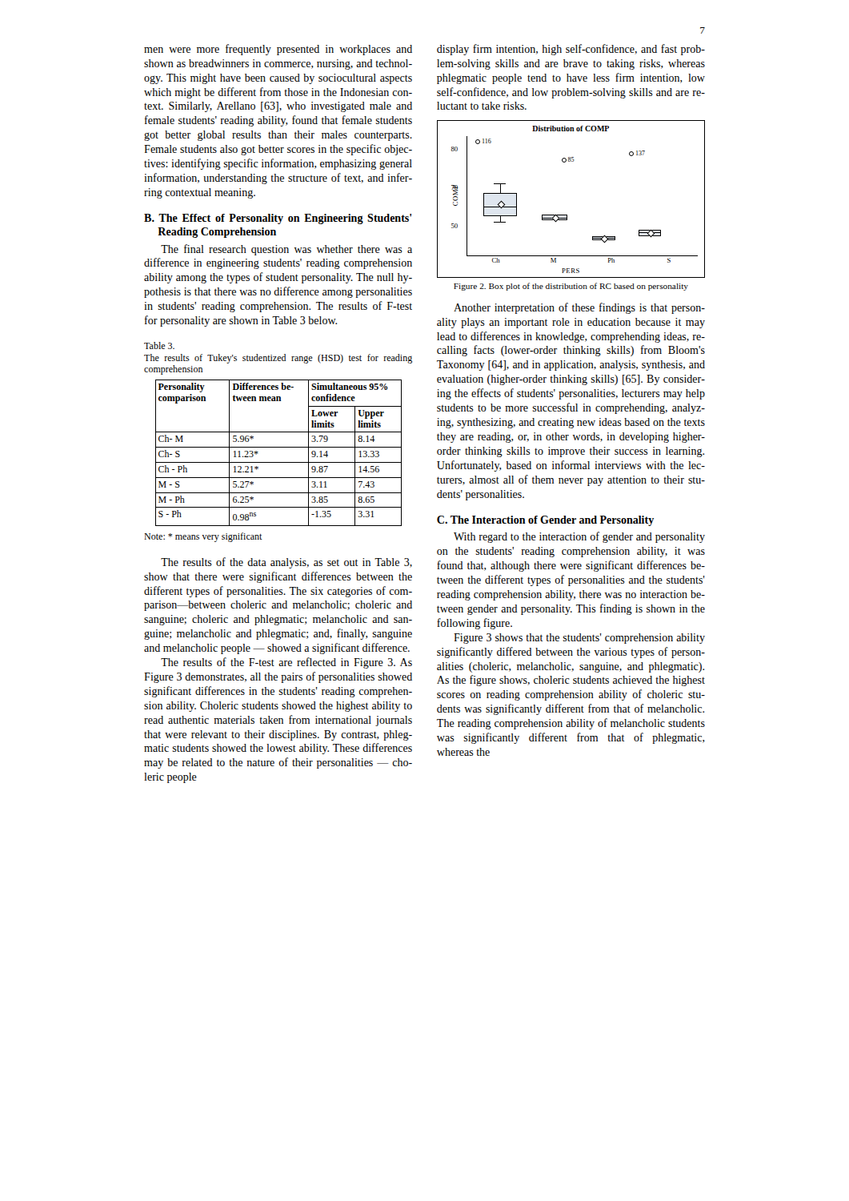7
men were more frequently presented in workplaces and shown as breadwinners in commerce, nursing, and technology. This might have been caused by sociocultural aspects which might be different from those in the Indonesian context. Similarly, Arellano [63], who investigated male and female students' reading ability, found that female students got better global results than their males counterparts. Female students also got better scores in the specific objectives: identifying specific information, emphasizing general information, understanding the structure of text, and inferring contextual meaning.
B. The Effect of Personality on Engineering Students' Reading Comprehension
The final research question was whether there was a difference in engineering students' reading comprehension ability among the types of student personality. The null hypothesis is that there was no difference among personalities in students' reading comprehension. The results of F-test for personality are shown in Table 3 below.
Table 3.
The results of Tukey's studentized range (HSD) test for reading comprehension
| Personality comparison | Differences between mean | Simultaneous 95% confidence |
| --- | --- | --- |
| Lower limits | Upper limits |
| Ch- M | 5.96* | 3.79 | 8.14 |
| Ch- S | 11.23* | 9.14 | 13.33 |
| Ch - Ph | 12.21* | 9.87 | 14.56 |
| M - S | 5.27* | 3.11 | 7.43 |
| M - Ph | 6.25* | 3.85 | 8.65 |
| S - Ph | 0.98 ns | -1.35 | 3.31 |
Note: * means very significant
The results of the data analysis, as set out in Table 3, show that there were significant differences between the different types of personalities. The six categories of comparison—between choleric and melancholic; choleric and sanguine; choleric and phlegmatic; melancholic and sanguine; melancholic and phlegmatic; and, finally, sanguine and melancholic people — showed a significant difference.
The results of the F-test are reflected in Figure 3. As Figure 3 demonstrates, all the pairs of personalities showed significant differences in the students' reading comprehension ability. Choleric students showed the highest ability to read authentic materials taken from international journals that were relevant to their disciplines. By contrast, phlegmatic students showed the lowest ability. These differences may be related to the nature of their personalities — choleric people
display firm intention, high self-confidence, and fast problem-solving skills and are brave to taking risks, whereas phlegmatic people tend to have less firm intention, low self-confidence, and low problem-solving skills and are reluctant to take risks.
Distribution of COMP
COMP
80
70
50
116
85
137
Ch MPh S
PERS
Figure 2. Box plot of the distribution of RC based on personality
Another interpretation of these findings is that personality plays an important role in education because it may lead to differences in knowledge, comprehending ideas, recalling facts (lower-order thinking skills) from Bloom's Taxonomy [64], and in application, analysis, synthesis, and evaluation (higher-order thinking skills) [65]. By considering the effects of students' personalities, lecturers may help students to be more successful in comprehending, analyzing, synthesizing, and creating new ideas based on the texts they are reading, or, in other words, in developing higher-order thinking skills to improve their success in learning. Unfortunately, based on informal interviews with the lecturers, almost all of them never pay attention to their students' personalities.
C. The Interaction of Gender and Personality
With regard to the interaction of gender and personality on the students' reading comprehension ability, it was found that, although there were significant differences between the different types of personalities and the students' reading comprehension ability, there was no interaction between gender and personality. This finding is shown in the following figure.
Figure 3 shows that the students' comprehension ability significantly differed between the various types of personalities (choleric, melancholic, sanguine, and phlegmatic). As the figure shows, choleric students achieved the highest scores on reading comprehension ability of choleric students was significantly different from that of melancholic. The reading comprehension ability of melancholic students was significantly different from that of phlegmatic, whereas the